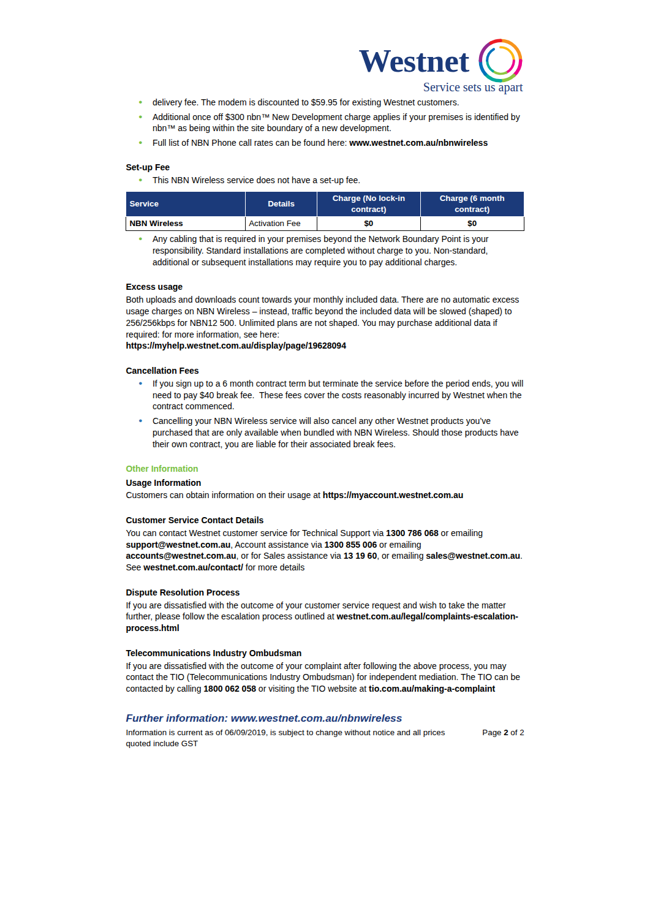Westnet Service sets us apart
delivery fee. The modem is discounted to $59.95 for existing Westnet customers.
Additional once off $300 nbn™ New Development charge applies if your premises is identified by nbn™ as being within the site boundary of a new development.
Full list of NBN Phone call rates can be found here: www.westnet.com.au/nbnwireless
Set-up Fee
This NBN Wireless service does not have a set-up fee.
| Service | Details | Charge (No lock-in contract) | Charge (6 month contract) |
| --- | --- | --- | --- |
| NBN Wireless | Activation Fee | $0 | $0 |
Any cabling that is required in your premises beyond the Network Boundary Point is your responsibility. Standard installations are completed without charge to you. Non-standard, additional or subsequent installations may require you to pay additional charges.
Excess usage
Both uploads and downloads count towards your monthly included data. There are no automatic excess usage charges on NBN Wireless – instead, traffic beyond the included data will be slowed (shaped) to 256/256kbps for NBN12 500. Unlimited plans are not shaped. You may purchase additional data if required: for more information, see here:
https://myhelp.westnet.com.au/display/page/19628094
Cancellation Fees
If you sign up to a 6 month contract term but terminate the service before the period ends, you will need to pay $40 break fee. These fees cover the costs reasonably incurred by Westnet when the contract commenced.
Cancelling your NBN Wireless service will also cancel any other Westnet products you’ve purchased that are only available when bundled with NBN Wireless. Should those products have their own contract, you are liable for their associated break fees.
Other Information
Usage Information
Customers can obtain information on their usage at https://myaccount.westnet.com.au
Customer Service Contact Details
You can contact Westnet customer service for Technical Support via 1300 786 068 or emailing support@westnet.com.au, Account assistance via 1300 855 006 or emailing accounts@westnet.com.au, or for Sales assistance via 13 19 60, or emailing sales@westnet.com.au. See westnet.com.au/contact/ for more details
Dispute Resolution Process
If you are dissatisfied with the outcome of your customer service request and wish to take the matter further, please follow the escalation process outlined at westnet.com.au/legal/complaints-escalation-process.html
Telecommunications Industry Ombudsman
If you are dissatisfied with the outcome of your complaint after following the above process, you may contact the TIO (Telecommunications Industry Ombudsman) for independent mediation. The TIO can be contacted by calling 1800 062 058 or visiting the TIO website at tio.com.au/making-a-complaint
Further information: www.westnet.com.au/nbnwireless
Information is current as of 06/09/2019, is subject to change without notice and all prices quoted include GST Page 2 of 2